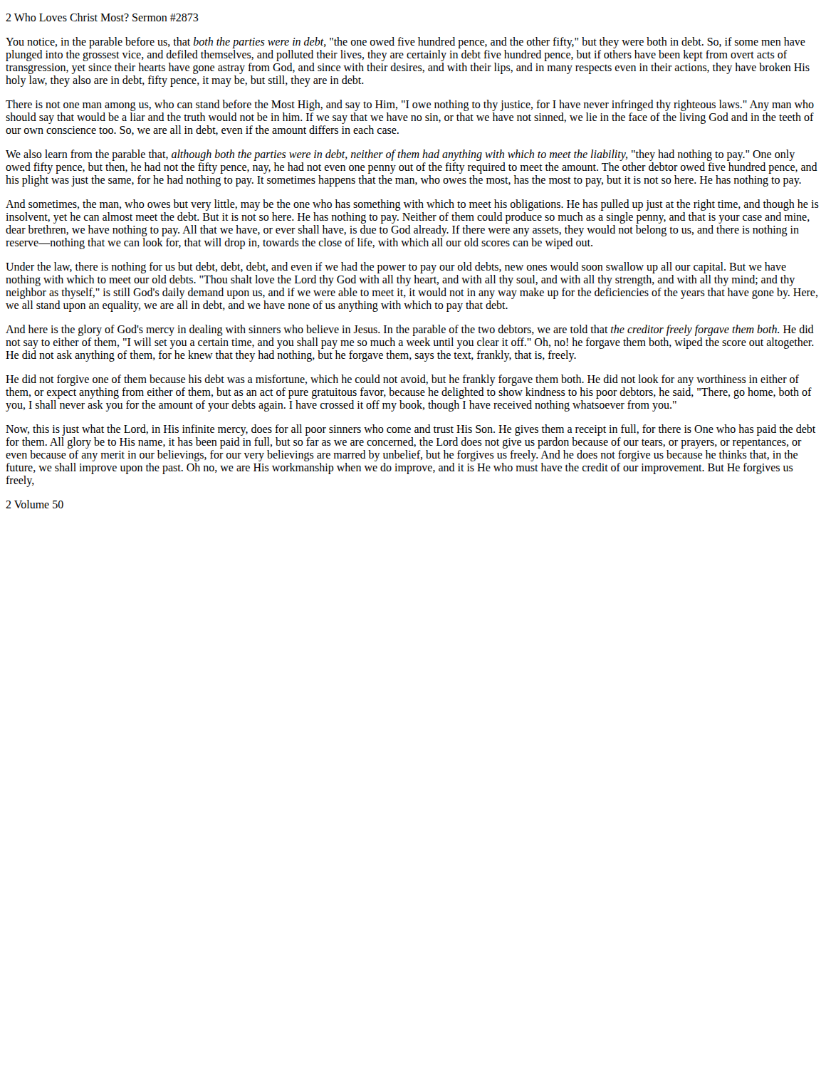2 Who Loves Christ Most? Sermon #2873
You notice, in the parable before us, that both the parties were in debt, "the one owed five hundred pence, and the other fifty," but they were both in debt. So, if some men have plunged into the grossest vice, and defiled themselves, and polluted their lives, they are certainly in debt five hundred pence, but if others have been kept from overt acts of transgression, yet since their hearts have gone astray from God, and since with their desires, and with their lips, and in many respects even in their actions, they have broken His holy law, they also are in debt, fifty pence, it may be, but still, they are in debt.
There is not one man among us, who can stand before the Most High, and say to Him, "I owe nothing to thy justice, for I have never infringed thy righteous laws." Any man who should say that would be a liar and the truth would not be in him. If we say that we have no sin, or that we have not sinned, we lie in the face of the living God and in the teeth of our own conscience too. So, we are all in debt, even if the amount differs in each case.
We also learn from the parable that, although both the parties were in debt, neither of them had anything with which to meet the liability, "they had nothing to pay." One only owed fifty pence, but then, he had not the fifty pence, nay, he had not even one penny out of the fifty required to meet the amount. The other debtor owed five hundred pence, and his plight was just the same, for he had nothing to pay. It sometimes happens that the man, who owes the most, has the most to pay, but it is not so here. He has nothing to pay.
And sometimes, the man, who owes but very little, may be the one who has something with which to meet his obligations. He has pulled up just at the right time, and though he is insolvent, yet he can almost meet the debt. But it is not so here. He has nothing to pay. Neither of them could produce so much as a single penny, and that is your case and mine, dear brethren, we have nothing to pay. All that we have, or ever shall have, is due to God already. If there were any assets, they would not belong to us, and there is nothing in reserve—nothing that we can look for, that will drop in, towards the close of life, with which all our old scores can be wiped out.
Under the law, there is nothing for us but debt, debt, debt, and even if we had the power to pay our old debts, new ones would soon swallow up all our capital. But we have nothing with which to meet our old debts. "Thou shalt love the Lord thy God with all thy heart, and with all thy soul, and with all thy strength, and with all thy mind; and thy neighbor as thyself," is still God's daily demand upon us, and if we were able to meet it, it would not in any way make up for the deficiencies of the years that have gone by. Here, we all stand upon an equality, we are all in debt, and we have none of us anything with which to pay that debt.
And here is the glory of God's mercy in dealing with sinners who believe in Jesus. In the parable of the two debtors, we are told that the creditor freely forgave them both. He did not say to either of them, "I will set you a certain time, and you shall pay me so much a week until you clear it off." Oh, no! he forgave them both, wiped the score out altogether. He did not ask anything of them, for he knew that they had nothing, but he forgave them, says the text, frankly, that is, freely.
He did not forgive one of them because his debt was a misfortune, which he could not avoid, but he frankly forgave them both. He did not look for any worthiness in either of them, or expect anything from either of them, but as an act of pure gratuitous favor, because he delighted to show kindness to his poor debtors, he said, "There, go home, both of you, I shall never ask you for the amount of your debts again. I have crossed it off my book, though I have received nothing whatsoever from you."
Now, this is just what the Lord, in His infinite mercy, does for all poor sinners who come and trust His Son. He gives them a receipt in full, for there is One who has paid the debt for them. All glory be to His name, it has been paid in full, but so far as we are concerned, the Lord does not give us pardon because of our tears, or prayers, or repentances, or even because of any merit in our believings, for our very believings are marred by unbelief, but he forgives us freely. And he does not forgive us because he thinks that, in the future, we shall improve upon the past. Oh no, we are His workmanship when we do improve, and it is He who must have the credit of our improvement. But He forgives us freely,
2 Volume 50